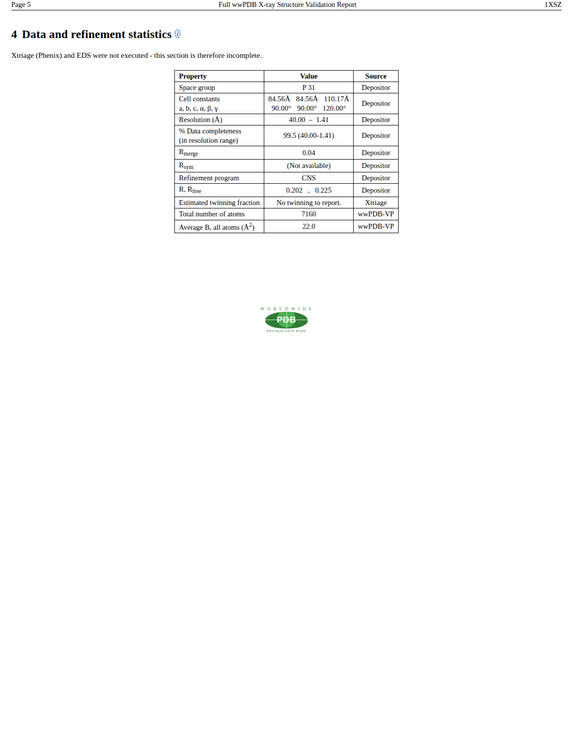Page 5
Full wwPDB X-ray Structure Validation Report
1XSZ
4 Data and refinement statistics i
Xtriage (Phenix) and EDS were not executed - this section is therefore incomplete.
| Property | Value | Source |
| --- | --- | --- |
| Space group | P 31 | Depositor |
| Cell constants a, b, c, α, β, γ | 84.56Å 84.56Å 110.17Å 90.00° 90.00° 120.00° | Depositor |
| Resolution (Å) | 40.00 – 1.41 | Depositor |
| % Data completeness (in resolution range) | 99.5 (40.00-1.41) | Depositor |
| R merge | 0.04 | Depositor |
| R sym | (Not available) | Depositor |
| Refinement program | CNS | Depositor |
| R, R free | 0.202 , 0.225 | Depositor |
| Estimated twinning fraction | No twinning to report. | Xtriage |
| Total number of atoms | 7160 | wwPDB-VP |
| Average B, all atoms (Å 2 ) | 22.0 | wwPDB-VP |
W O R L D W I D E
PDB
PROTEIN DATA BANK